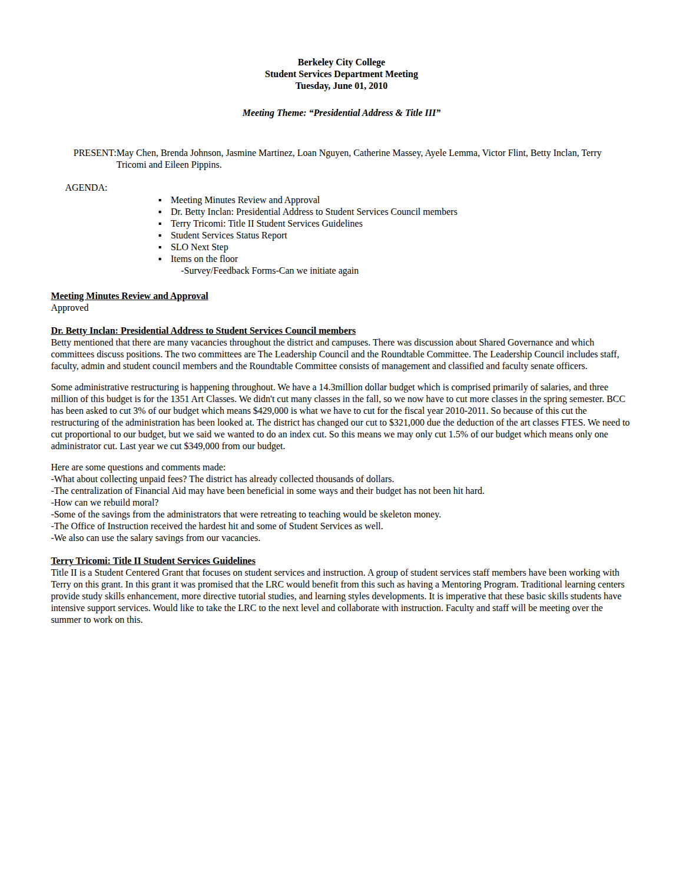Berkeley City College
Student Services Department Meeting
Tuesday, June 01, 2010
Meeting Theme: “Presidential Address & Title III”
| PRESENT: | May Chen, Brenda Johnson, Jasmine Martinez, Loan Nguyen, Catherine Massey, Ayele Lemma, Victor Flint, Betty Inclan, Terry Tricomi and Eileen Pippins. |
AGENDA:
Meeting Minutes Review and Approval
Dr. Betty Inclan: Presidential Address to Student Services Council members
Terry Tricomi: Title II Student Services Guidelines
Student Services Status Report
SLO Next Step
Items on the floor
-Survey/Feedback Forms-Can we initiate again
Meeting Minutes Review and Approval
Approved
Dr. Betty Inclan: Presidential Address to Student Services Council members
Betty mentioned that there are many vacancies throughout the district and campuses. There was discussion about Shared Governance and which committees discuss positions. The two committees are The Leadership Council and the Roundtable Committee. The Leadership Council includes staff, faculty, admin and student council members and the Roundtable Committee consists of management and classified and faculty senate officers.
Some administrative restructuring is happening throughout. We have a 14.3million dollar budget which is comprised primarily of salaries, and three million of this budget is for the 1351 Art Classes. We didn't cut many classes in the fall, so we now have to cut more classes in the spring semester. BCC has been asked to cut 3% of our budget which means $429,000 is what we have to cut for the fiscal year 2010-2011. So because of this cut the restructuring of the administration has been looked at. The district has changed our cut to $321,000 due the deduction of the art classes FTES. We need to cut proportional to our budget, but we said we wanted to do an index cut. So this means we may only cut 1.5% of our budget which means only one administrator cut. Last year we cut $349,000 from our budget.
Here are some questions and comments made:
-What about collecting unpaid fees? The district has already collected thousands of dollars.
-The centralization of Financial Aid may have been beneficial in some ways and their budget has not been hit hard.
-How can we rebuild moral?
-Some of the savings from the administrators that were retreating to teaching would be skeleton money.
-The Office of Instruction received the hardest hit and some of Student Services as well.
-We also can use the salary savings from our vacancies.
Terry Tricomi: Title II Student Services Guidelines
Title II is a Student Centered Grant that focuses on student services and instruction. A group of student services staff members have been working with Terry on this grant. In this grant it was promised that the LRC would benefit from this such as having a Mentoring Program. Traditional learning centers provide study skills enhancement, more directive tutorial studies, and learning styles developments. It is imperative that these basic skills students have intensive support services. Would like to take the LRC to the next level and collaborate with instruction. Faculty and staff will be meeting over the summer to work on this.